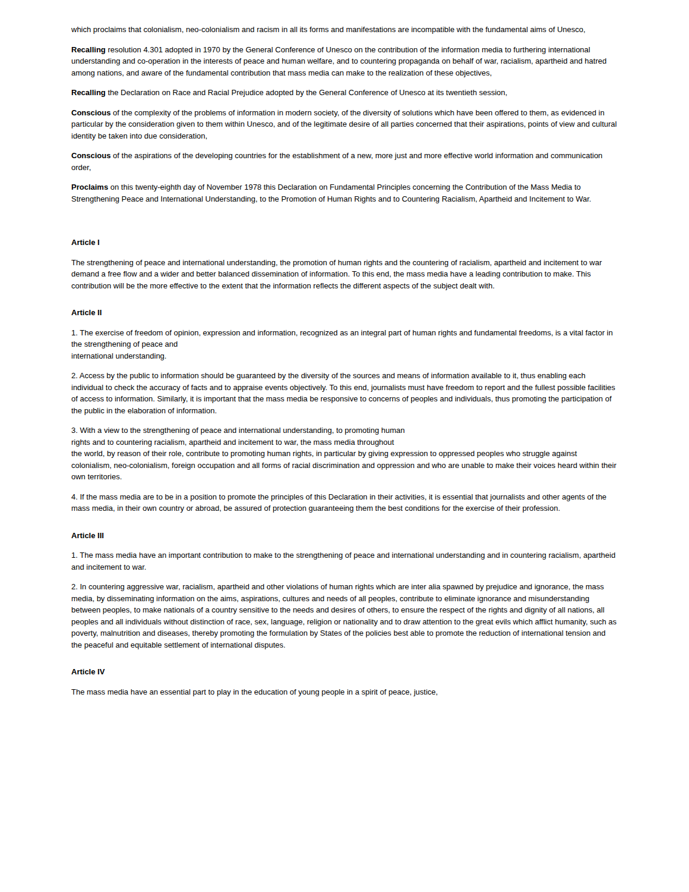which proclaims that colonialism, neo-colonialism and racism in all its forms and manifestations are incompatible with the fundamental aims of Unesco,
Recalling resolution 4.301 adopted in 1970 by the General Conference of Unesco on the contribution of the information media to furthering international understanding and co-operation in the interests of peace and human welfare, and to countering propaganda on behalf of war, racialism, apartheid and hatred among nations, and aware of the fundamental contribution that mass media can make to the realization of these objectives,
Recalling the Declaration on Race and Racial Prejudice adopted by the General Conference of Unesco at its twentieth session,
Conscious of the complexity of the problems of information in modern society, of the diversity of solutions which have been offered to them, as evidenced in particular by the consideration given to them within Unesco, and of the legitimate desire of all parties concerned that their aspirations, points of view and cultural identity be taken into due consideration,
Conscious of the aspirations of the developing countries for the establishment of a new, more just and more effective world information and communication order,
Proclaims on this twenty-eighth day of November 1978 this Declaration on Fundamental Principles concerning the Contribution of the Mass Media to Strengthening Peace and International Understanding, to the Promotion of Human Rights and to Countering Racialism, Apartheid and Incitement to War.
Article I
The strengthening of peace and international understanding, the promotion of human rights and the countering of racialism, apartheid and incitement to war demand a free flow and a wider and better balanced dissemination of information. To this end, the mass media have a leading contribution to make. This contribution will be the more effective to the extent that the information reflects the different aspects of the subject dealt with.
Article II
1. The exercise of freedom of opinion, expression and information, recognized as an integral part of human rights and fundamental freedoms, is a vital factor in the strengthening of peace and
international understanding.
2. Access by the public to information should be guaranteed by the diversity of the sources and means of information available to it, thus enabling each individual to check the accuracy of facts and to appraise events objectively. To this end, journalists must have freedom to report and the fullest possible facilities of access to information. Similarly, it is important that the mass media be responsive to concerns of peoples and individuals, thus promoting the participation of the public in the elaboration of information.
3. With a view to the strengthening of peace and international understanding, to promoting human
rights and to countering racialism, apartheid and incitement to war, the mass media throughout
the world, by reason of their role, contribute to promoting human rights, in particular by giving expression to oppressed peoples who struggle against colonialism, neo-colonialism, foreign occupation and all forms of racial discrimination and oppression and who are unable to make their voices heard within their own territories.
4. If the mass media are to be in a position to promote the principles of this Declaration in their activities, it is essential that journalists and other agents of the mass media, in their own country or abroad, be assured of protection guaranteeing them the best conditions for the exercise of their profession.
Article III
1. The mass media have an important contribution to make to the strengthening of peace and international understanding and in countering racialism, apartheid and incitement to war.
2. In countering aggressive war, racialism, apartheid and other violations of human rights which are inter alia spawned by prejudice and ignorance, the mass media, by disseminating information on the aims, aspirations, cultures and needs of all peoples, contribute to eliminate ignorance and misunderstanding between peoples, to make nationals of a country sensitive to the needs and desires of others, to ensure the respect of the rights and dignity of all nations, all peoples and all individuals without distinction of race, sex, language, religion or nationality and to draw attention to the great evils which afflict humanity, such as poverty, malnutrition and diseases, thereby promoting the formulation by States of the policies best able to promote the reduction of international tension and the peaceful and equitable settlement of international disputes.
Article IV
The mass media have an essential part to play in the education of young people in a spirit of peace, justice,